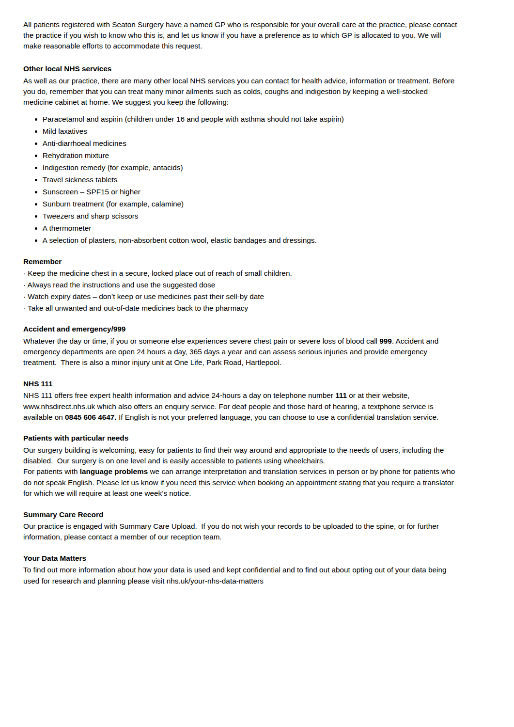All patients registered with Seaton Surgery have a named GP who is responsible for your overall care at the practice, please contact the practice if you wish to know who this is, and let us know if you have a preference as to which GP is allocated to you. We will make reasonable efforts to accommodate this request.
Other local NHS services
As well as our practice, there are many other local NHS services you can contact for health advice, information or treatment. Before you do, remember that you can treat many minor ailments such as colds, coughs and indigestion by keeping a well-stocked medicine cabinet at home. We suggest you keep the following:
Paracetamol and aspirin (children under 16 and people with asthma should not take aspirin)
Mild laxatives
Anti-diarrhoeal medicines
Rehydration mixture
Indigestion remedy (for example, antacids)
Travel sickness tablets
Sunscreen – SPF15 or higher
Sunburn treatment (for example, calamine)
Tweezers and sharp scissors
A thermometer
A selection of plasters, non-absorbent cotton wool, elastic bandages and dressings.
Remember
· Keep the medicine chest in a secure, locked place out of reach of small children.
· Always read the instructions and use the suggested dose
· Watch expiry dates – don’t keep or use medicines past their sell-by date
· Take all unwanted and out-of-date medicines back to the pharmacy
Accident and emergency/999
Whatever the day or time, if you or someone else experiences severe chest pain or severe loss of blood call 999. Accident and emergency departments are open 24 hours a day, 365 days a year and can assess serious injuries and provide emergency treatment. There is also a minor injury unit at One Life, Park Road, Hartlepool.
NHS 111
NHS 111 offers free expert health information and advice 24-hours a day on telephone number 111 or at their website, www.nhsdirect.nhs.uk which also offers an enquiry service. For deaf people and those hard of hearing, a textphone service is available on 0845 606 4647. If English is not your preferred language, you can choose to use a confidential translation service.
Patients with particular needs
Our surgery building is welcoming, easy for patients to find their way around and appropriate to the needs of users, including the disabled. Our surgery is on one level and is easily accessible to patients using wheelchairs.
For patients with language problems we can arrange interpretation and translation services in person or by phone for patients who do not speak English. Please let us know if you need this service when booking an appointment stating that you require a translator for which we will require at least one week’s notice.
Summary Care Record
Our practice is engaged with Summary Care Upload. If you do not wish your records to be uploaded to the spine, or for further information, please contact a member of our reception team.
Your Data Matters
To find out more information about how your data is used and kept confidential and to find out about opting out of your data being used for research and planning please visit nhs.uk/your-nhs-data-matters